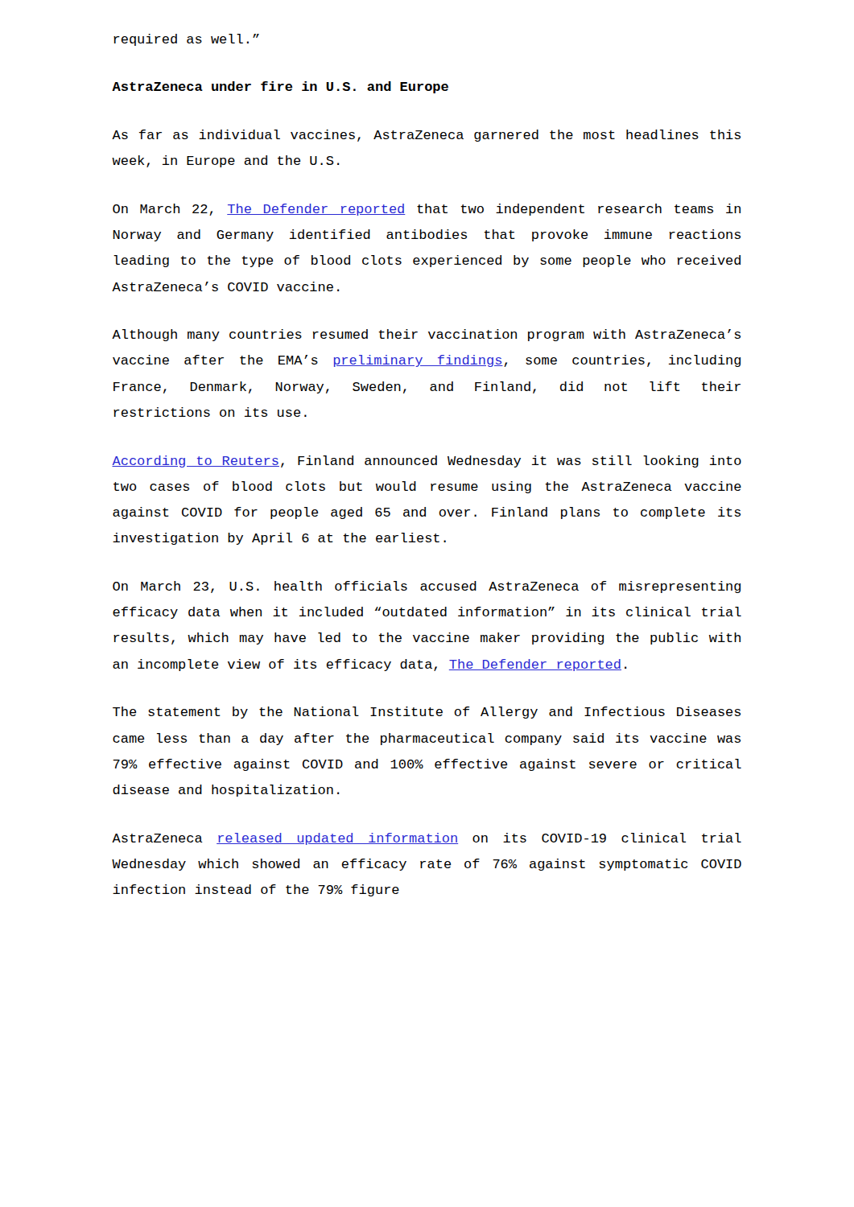required as well.”
AstraZeneca under fire in U.S. and Europe
As far as individual vaccines, AstraZeneca garnered the most headlines this week, in Europe and the U.S.
On March 22, The Defender reported that two independent research teams in Norway and Germany identified antibodies that provoke immune reactions leading to the type of blood clots experienced by some people who received AstraZeneca’s COVID vaccine.
Although many countries resumed their vaccination program with AstraZeneca’s vaccine after the EMA’s preliminary findings, some countries, including France, Denmark, Norway, Sweden, and Finland, did not lift their restrictions on its use.
According to Reuters, Finland announced Wednesday it was still looking into two cases of blood clots but would resume using the AstraZeneca vaccine against COVID for people aged 65 and over. Finland plans to complete its investigation by April 6 at the earliest.
On March 23, U.S. health officials accused AstraZeneca of misrepresenting efficacy data when it included “outdated information” in its clinical trial results, which may have led to the vaccine maker providing the public with an incomplete view of its efficacy data, The Defender reported.
The statement by the National Institute of Allergy and Infectious Diseases came less than a day after the pharmaceutical company said its vaccine was 79% effective against COVID and 100% effective against severe or critical disease and hospitalization.
AstraZeneca released updated information on its COVID-19 clinical trial Wednesday which showed an efficacy rate of 76% against symptomatic COVID infection instead of the 79% figure